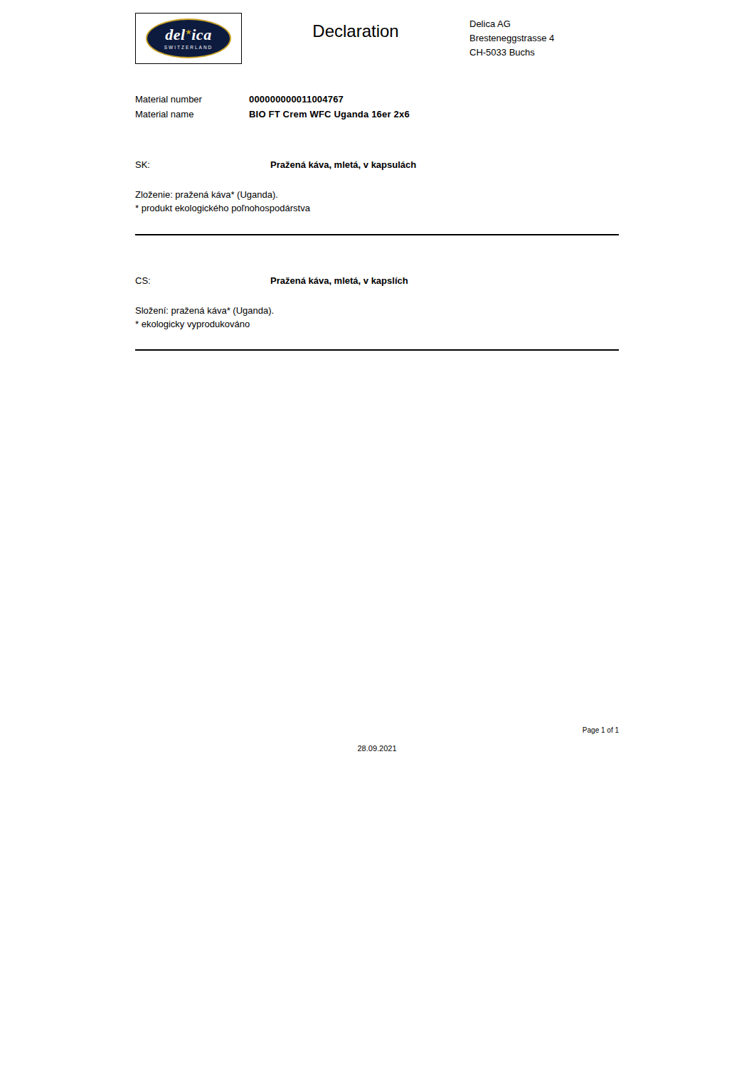del★ica
Switzerland
Declaration
Delica AG
Bresteneggstrasse 4
CH-5033 Buchs
Material number
000000000011004767
Material name
BIO FT Crem WFC Uganda 16er 2x6
SK:
Pražená káva, mletá, v kapsulách
Zloženie: pražená káva* (Uganda).
* produkt ekologického poľnohospodárstva
CS:
Pražená káva, mletá, v kapslích
Složení: pražená káva* (Uganda).
* ekologicky vyprodukováno
Page 1 of 1
28.09.2021